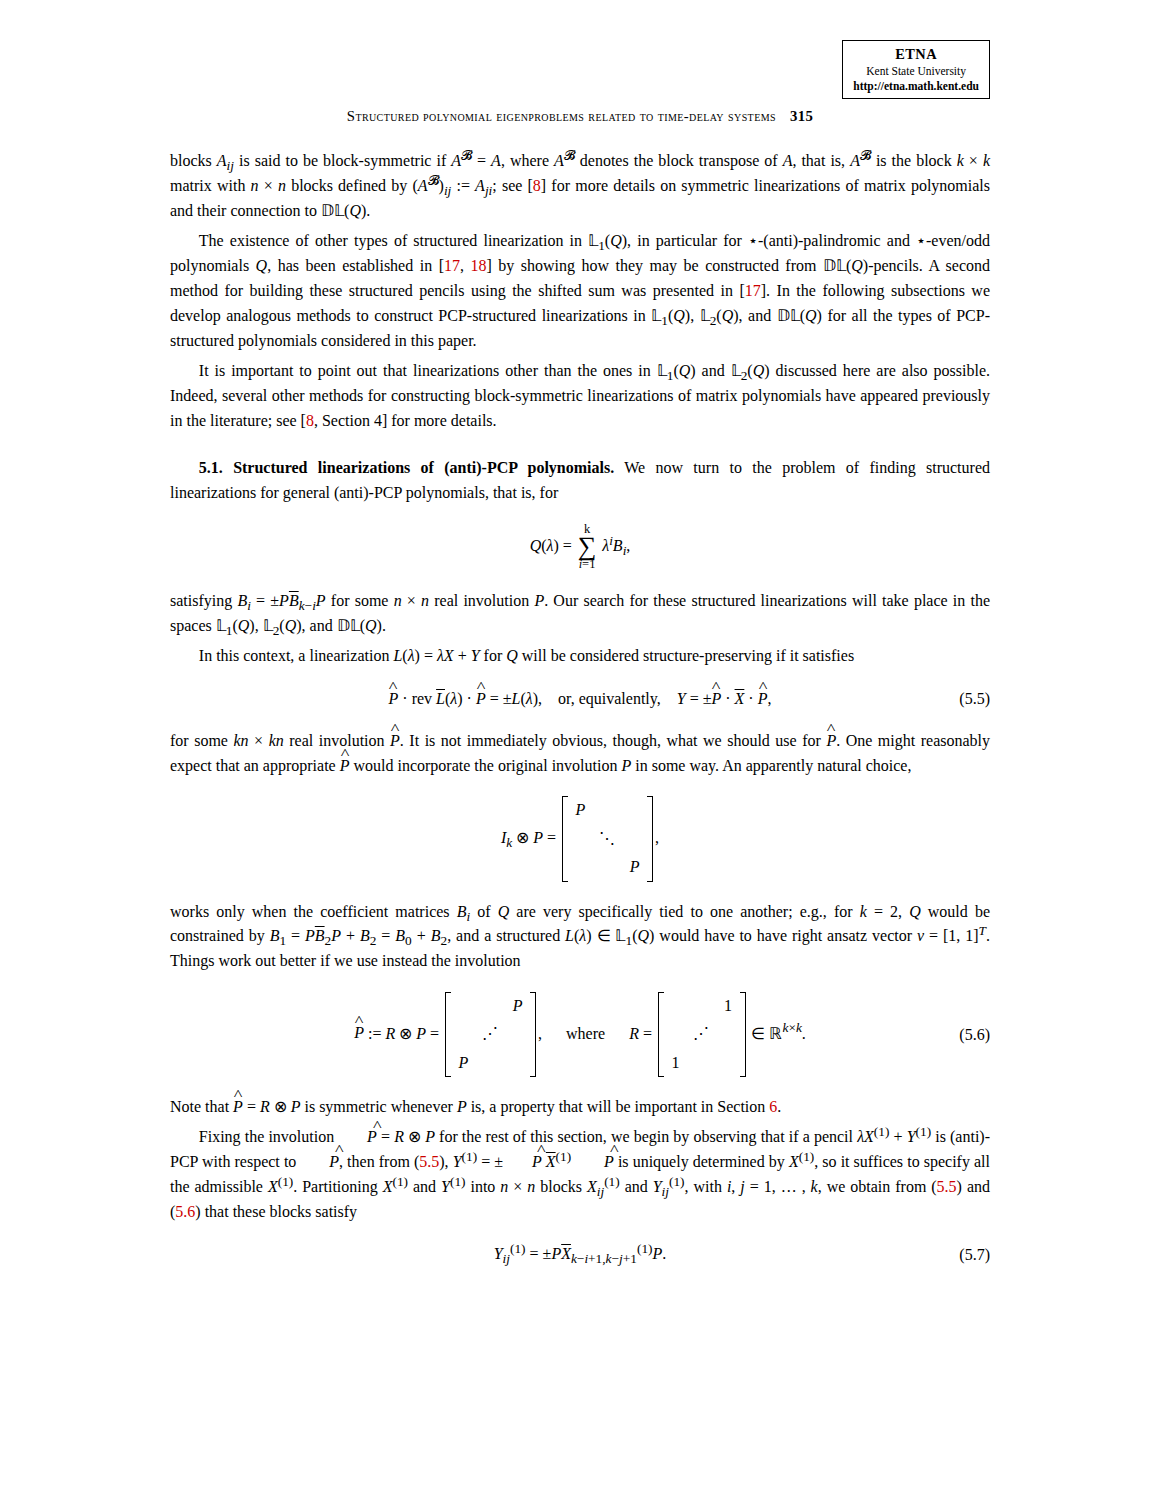ETNA
Kent State University
http://etna.math.kent.edu
Structured polynomial eigenproblems related to time-delay systems315
blocks Aij is said to be block-symmetric if A𝓑 = A, where A𝓑 denotes the block transpose of A, that is, A𝓑 is the block k × k matrix with n × n blocks defined by (A𝓑)ij := Aji; see [8] for more details on symmetric linearizations of matrix polynomials and their connection to 𝔻𝕃(Q).
The existence of other types of structured linearization in 𝕃1(Q), in particular for ⋆-(anti)-palindromic and ⋆-even/odd polynomials Q, has been established in [17, 18] by showing how they may be constructed from 𝔻𝕃(Q)-pencils. A second method for building these structured pencils using the shifted sum was presented in [17]. In the following subsections we develop analogous methods to construct PCP-structured linearizations in 𝕃1(Q), 𝕃2(Q), and 𝔻𝕃(Q) for all the types of PCP-structured polynomials considered in this paper.
It is important to point out that linearizations other than the ones in 𝕃1(Q) and 𝕃2(Q) discussed here are also possible. Indeed, several other methods for constructing block-symmetric linearizations of matrix polynomials have appeared previously in the literature; see [8, Section 4] for more details.
5.1. Structured linearizations of (anti)-PCP polynomials. We now turn to the problem of finding structured linearizations for general (anti)-PCP polynomials, that is, for
Q(λ) = k∑i=1 λiBi,
satisfying Bi = ±PBk−iP for some n × n real involution P. Our search for these structured linearizations will take place in the spaces 𝕃1(Q), 𝕃2(Q), and 𝔻𝕃(Q).
In this context, a linearization L(λ) = λX + Y for Q will be considered structure-preserving if it satisfies
P · rev L(λ) · P = ±L(λ), or, equivalently, Y = ±P · X · P, (5.5)
for some kn × kn real involution P. It is not immediately obvious, though, what we should use for P. One might reasonably expect that an appropriate P would incorporate the original involution P in some way. An apparently natural choice,
Ik ⊗ P =
| P | | |
| | ⋱ | |
| | | P |
,
works only when the coefficient matrices Bi of Q are very specifically tied to one another; e.g., for k = 2, Q would be constrained by B1 = PB2P + B2 = B0 + B2, and a structured L(λ) ∈ 𝕃1(Q) would have to have right ansatz vector v = [1, 1]T. Things work out better if we use instead the involution
P := R ⊗ P =
| | | P |
| | ⋰ | |
| P | | |
, where R =
| | | 1 |
| | ⋰ | |
| 1 | | |
∈ ℝk×k. (5.6)
Note that P = R ⊗ P is symmetric whenever P is, a property that will be important in Section 6.
Fixing the involution P = R ⊗ P for the rest of this section, we begin by observing that if a pencil λX(1) + Y(1) is (anti)-PCP with respect to P, then from (5.5), Y(1) = ±P X(1) P is uniquely determined by X(1), so it suffices to specify all the admissible X(1). Partitioning X(1) and Y(1) into n × n blocks Xij(1) and Yij(1), with i, j = 1, … , k, we obtain from (5.5) and (5.6) that these blocks satisfy
Yij(1) = ±PXk−i+1,k−j+1(1)P. (5.7)